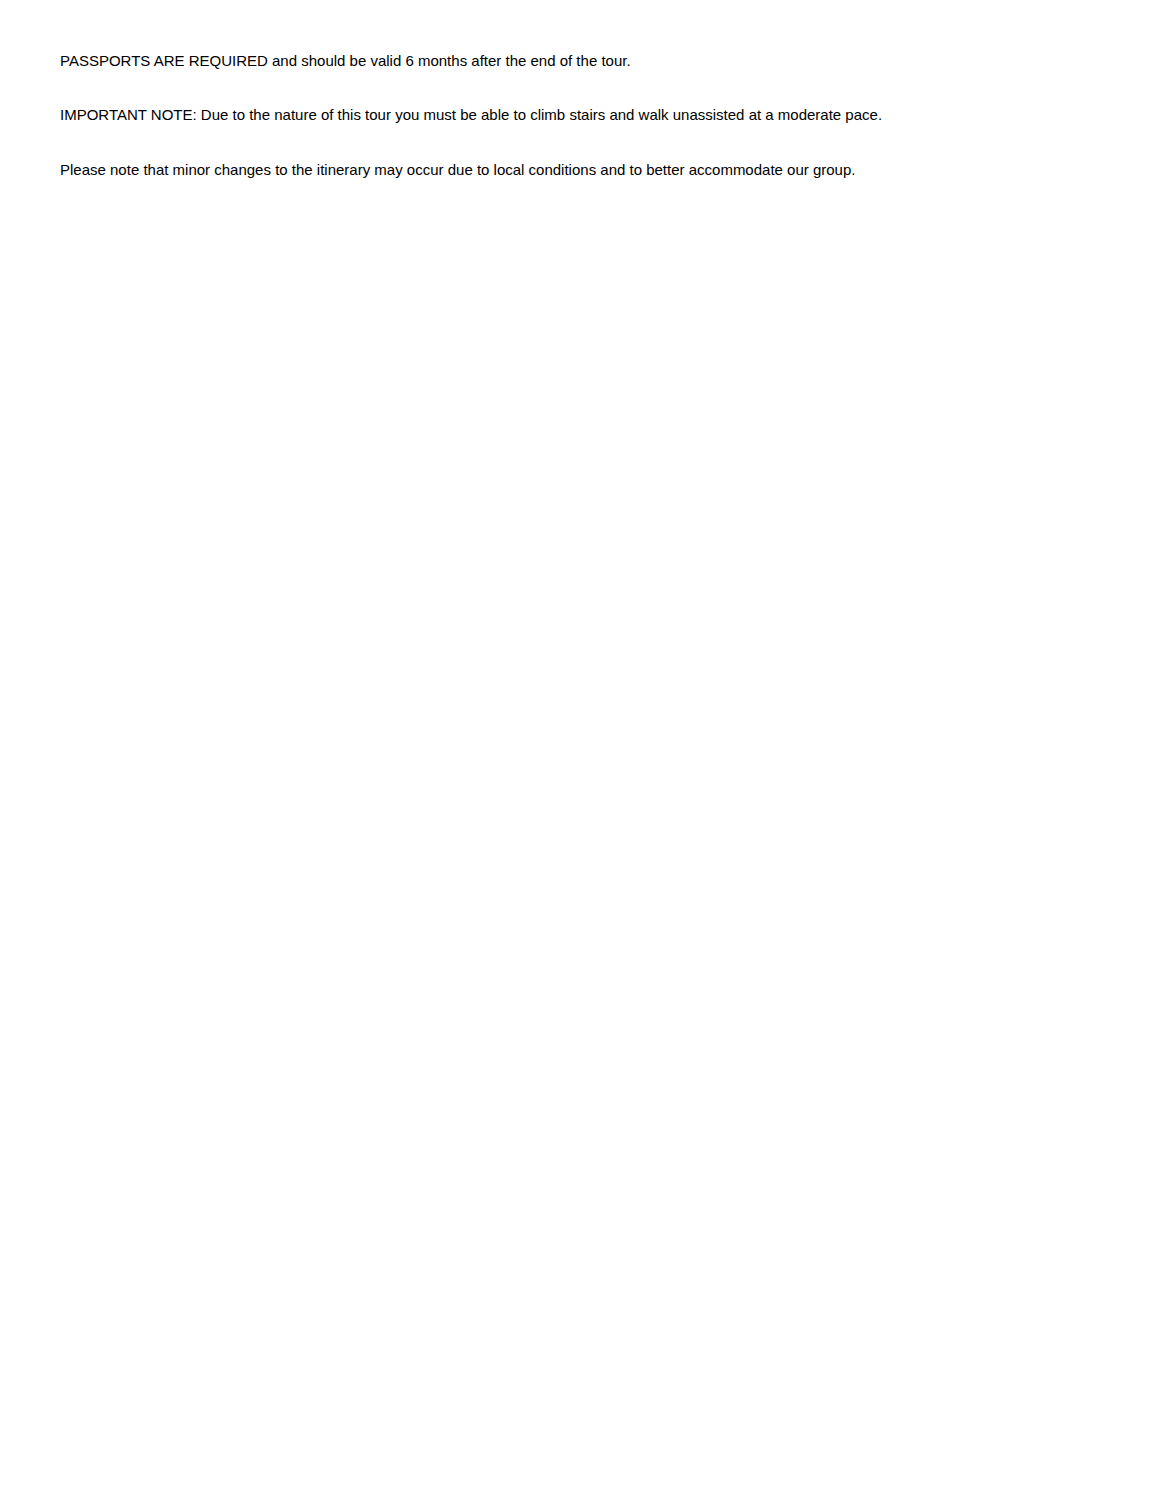PASSPORTS ARE REQUIRED and should be valid 6 months after the end of the tour.
IMPORTANT NOTE: Due to the nature of this tour you must be able to climb stairs and walk unassisted at a moderate pace.
Please note that minor changes to the itinerary may occur due to local conditions and to better accommodate our group.